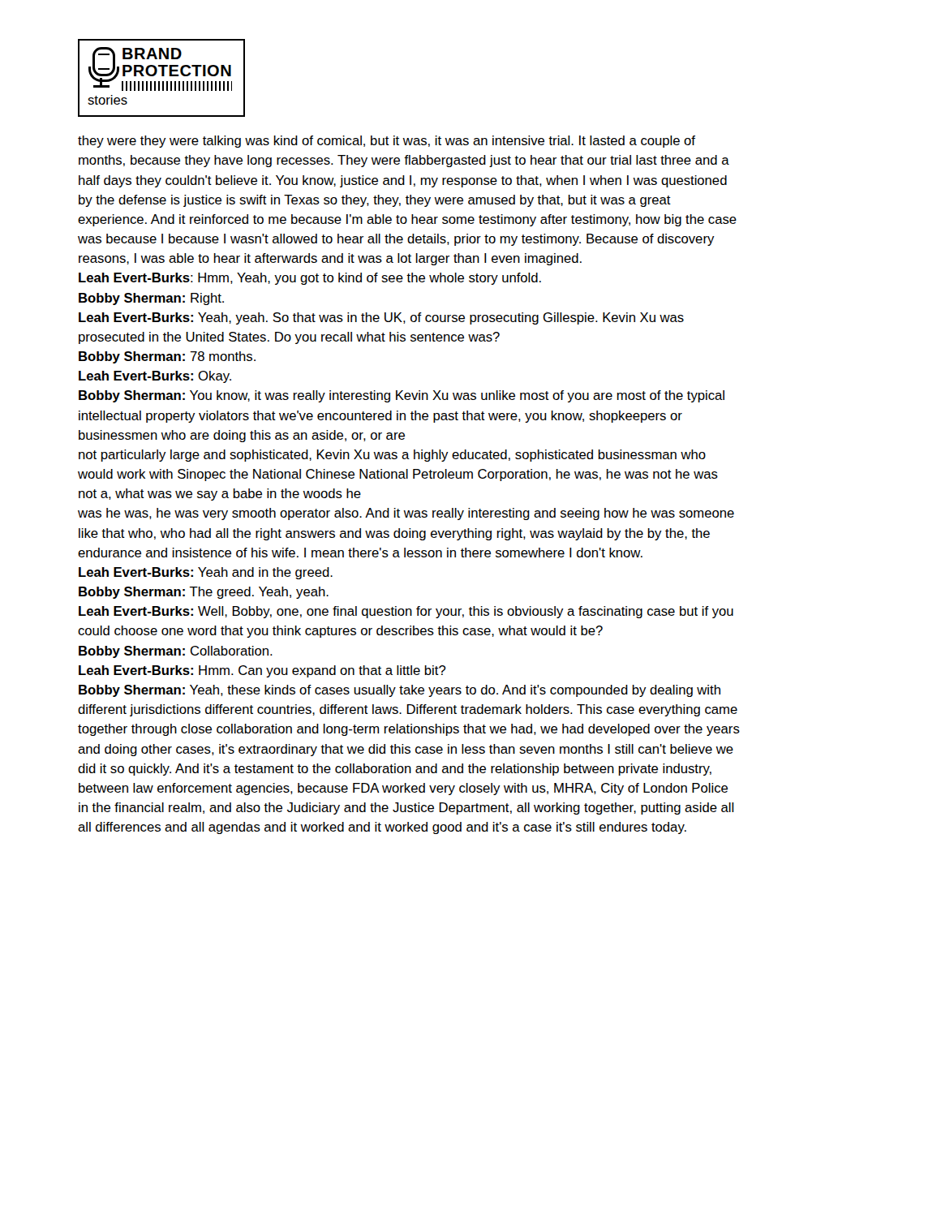BRAND PROTECTION
stories
they were they were talking was kind of comical, but it was, it was an intensive trial. It lasted a couple of months, because they have long recesses. They were flabbergasted just to hear that our trial last three and a half days they couldn't believe it. You know, justice and I, my response to that, when I when I was questioned by the defense is justice is swift in Texas so they, they, they were amused by that, but it was a great experience. And it reinforced to me because I'm able to hear some testimony after testimony, how big the case was because I because I wasn't allowed to hear all the details, prior to my testimony. Because of discovery reasons, I was able to hear it afterwards and it was a lot larger than I even imagined.
Leah Evert-Burks: Hmm, Yeah, you got to kind of see the whole story unfold.
Bobby Sherman: Right.
Leah Evert-Burks: Yeah, yeah. So that was in the UK, of course prosecuting Gillespie. Kevin Xu was prosecuted in the United States. Do you recall what his sentence was?
Bobby Sherman: 78 months.
Leah Evert-Burks: Okay.
Bobby Sherman: You know, it was really interesting Kevin Xu was unlike most of you are most of the typical intellectual property violators that we've encountered in the past that were, you know, shopkeepers or businessmen who are doing this as an aside, or, or are
not particularly large and sophisticated, Kevin Xu was a highly educated, sophisticated businessman who would work with Sinopec the National Chinese National Petroleum Corporation, he was, he was not he was not a, what was we say a babe in the woods he
was he was, he was very smooth operator also. And it was really interesting and seeing how he was someone like that who, who had all the right answers and was doing everything right, was waylaid by the by the, the endurance and insistence of his wife. I mean there's a lesson in there somewhere I don't know.
Leah Evert-Burks: Yeah and in the greed.
Bobby Sherman: The greed. Yeah, yeah.
Leah Evert-Burks: Well, Bobby, one, one final question for your, this is obviously a fascinating case but if you could choose one word that you think captures or describes this case, what would it be?
Bobby Sherman: Collaboration.
Leah Evert-Burks: Hmm. Can you expand on that a little bit?
Bobby Sherman: Yeah, these kinds of cases usually take years to do. And it's compounded by dealing with different jurisdictions different countries, different laws. Different trademark holders. This case everything came together through close collaboration and long-term relationships that we had, we had developed over the years and doing other cases, it's extraordinary that we did this case in less than seven months I still can't believe we did it so quickly. And it's a testament to the collaboration and and the relationship between private industry, between law enforcement agencies, because FDA worked very closely with us, MHRA, City of London Police in the financial realm, and also the Judiciary and the Justice Department, all working together, putting aside all all differences and all agendas and it worked and it worked good and it's a case it's still endures today.